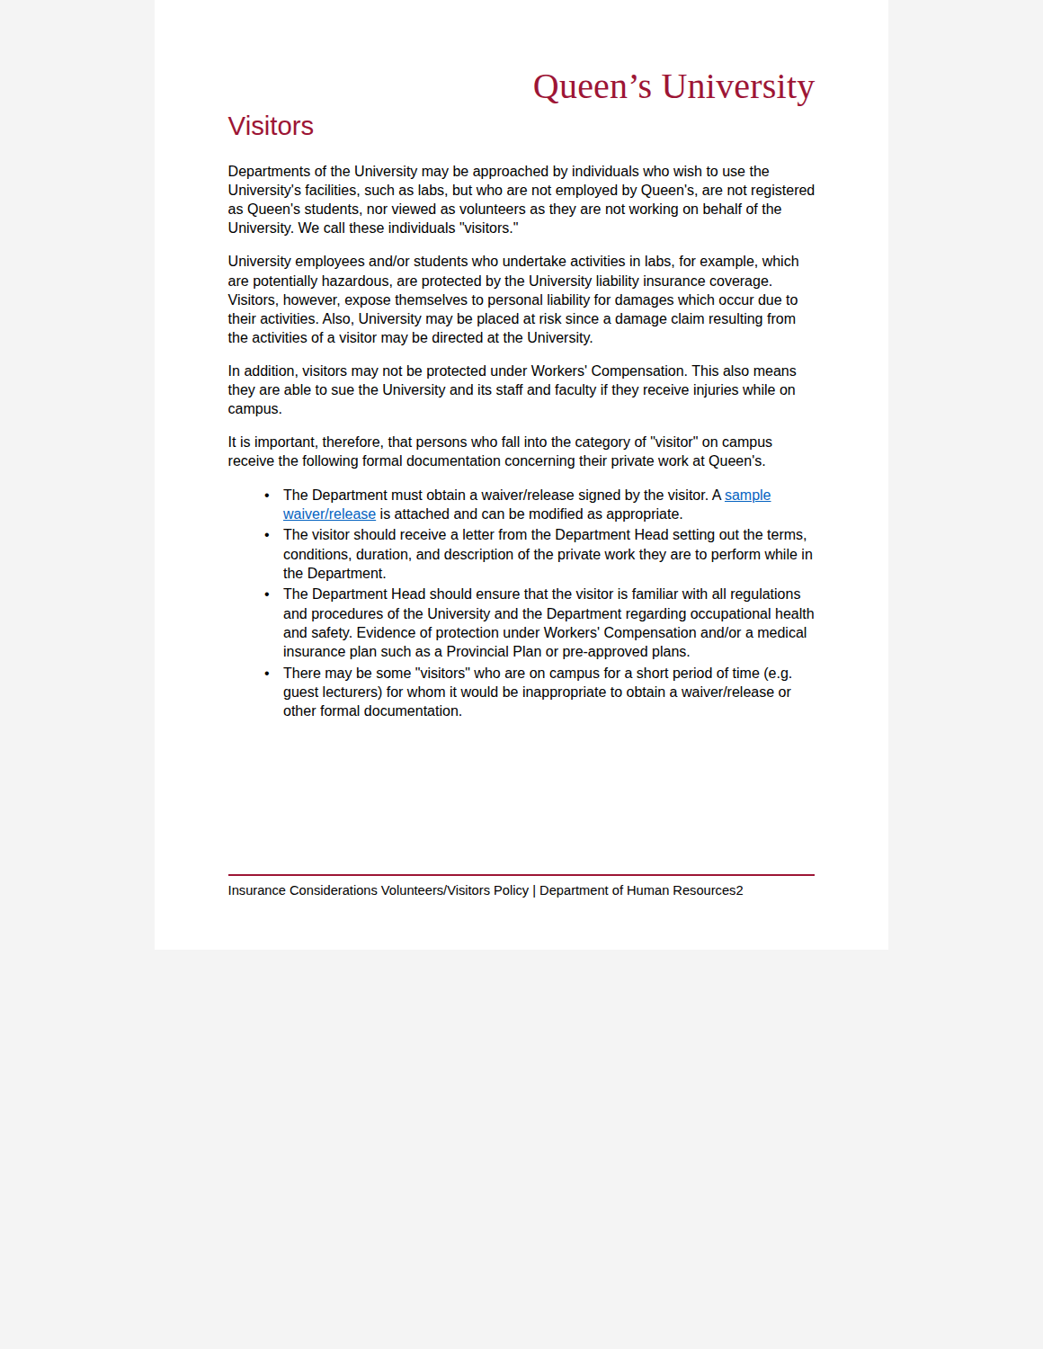Queen’s University
Visitors
Departments of the University may be approached by individuals who wish to use the University's facilities, such as labs, but who are not employed by Queen's, are not registered as Queen's students, nor viewed as volunteers as they are not working on behalf of the University. We call these individuals "visitors."
University employees and/or students who undertake activities in labs, for example, which are potentially hazardous, are protected by the University liability insurance coverage. Visitors, however, expose themselves to personal liability for damages which occur due to their activities. Also, University may be placed at risk since a damage claim resulting from the activities of a visitor may be directed at the University.
In addition, visitors may not be protected under Workers' Compensation. This also means they are able to sue the University and its staff and faculty if they receive injuries while on campus.
It is important, therefore, that persons who fall into the category of "visitor" on campus receive the following formal documentation concerning their private work at Queen's.
The Department must obtain a waiver/release signed by the visitor. A sample waiver/release is attached and can be modified as appropriate.
The visitor should receive a letter from the Department Head setting out the terms, conditions, duration, and description of the private work they are to perform while in the Department.
The Department Head should ensure that the visitor is familiar with all regulations and procedures of the University and the Department regarding occupational health and safety. Evidence of protection under Workers' Compensation and/or a medical insurance plan such as a Provincial Plan or pre-approved plans.
There may be some "visitors" who are on campus for a short period of time (e.g. guest lecturers) for whom it would be inappropriate to obtain a waiver/release or other formal documentation.
Insurance Considerations Volunteers/Visitors Policy | Department of Human Resources 2